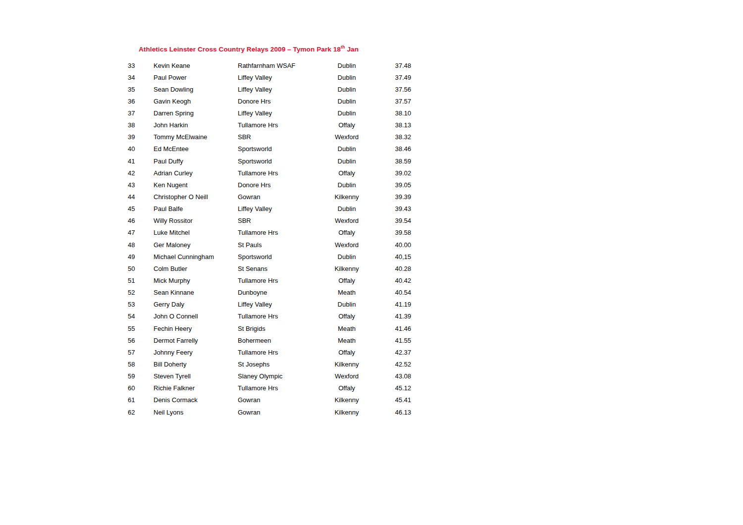Athletics Leinster Cross Country Relays 2009 – Tymon Park 18th Jan
| 33 | Kevin Keane | Rathfarnham WSAF | Dublin | 37.48 |
| 34 | Paul Power | Liffey Valley | Dublin | 37.49 |
| 35 | Sean Dowling | Liffey Valley | Dublin | 37.56 |
| 36 | Gavin Keogh | Donore Hrs | Dublin | 37.57 |
| 37 | Darren Spring | Liffey Valley | Dublin | 38.10 |
| 38 | John Harkin | Tullamore Hrs | Offaly | 38.13 |
| 39 | Tommy McElwaine | SBR | Wexford | 38.32 |
| 40 | Ed McEntee | Sportsworld | Dublin | 38.46 |
| 41 | Paul Duffy | Sportsworld | Dublin | 38.59 |
| 42 | Adrian Curley | Tullamore Hrs | Offaly | 39.02 |
| 43 | Ken Nugent | Donore Hrs | Dublin | 39.05 |
| 44 | Christopher O Neill | Gowran | Kilkenny | 39.39 |
| 45 | Paul Balfe | Liffey Valley | Dublin | 39.43 |
| 46 | Willy Rossitor | SBR | Wexford | 39.54 |
| 47 | Luke Mitchel | Tullamore Hrs | Offaly | 39.58 |
| 48 | Ger Maloney | St Pauls | Wexford | 40.00 |
| 49 | Michael Cunningham | Sportsworld | Dublin | 40,15 |
| 50 | Colm Butler | St Senans | Kilkenny | 40.28 |
| 51 | Mick Murphy | Tullamore Hrs | Offaly | 40.42 |
| 52 | Sean Kinnane | Dunboyne | Meath | 40.54 |
| 53 | Gerry Daly | Liffey Valley | Dublin | 41.19 |
| 54 | John O Connell | Tullamore Hrs | Offaly | 41.39 |
| 55 | Fechin Heery | St Brigids | Meath | 41.46 |
| 56 | Dermot Farrelly | Bohermeen | Meath | 41.55 |
| 57 | Johnny Feery | Tullamore Hrs | Offaly | 42.37 |
| 58 | Bill Doherty | St Josephs | Kilkenny | 42.52 |
| 59 | Steven Tyrell | Slaney Olympic | Wexford | 43.08 |
| 60 | Richie Falkner | Tullamore Hrs | Offaly | 45.12 |
| 61 | Denis Cormack | Gowran | Kilkenny | 45.41 |
| 62 | Neil Lyons | Gowran | Kilkenny | 46.13 |